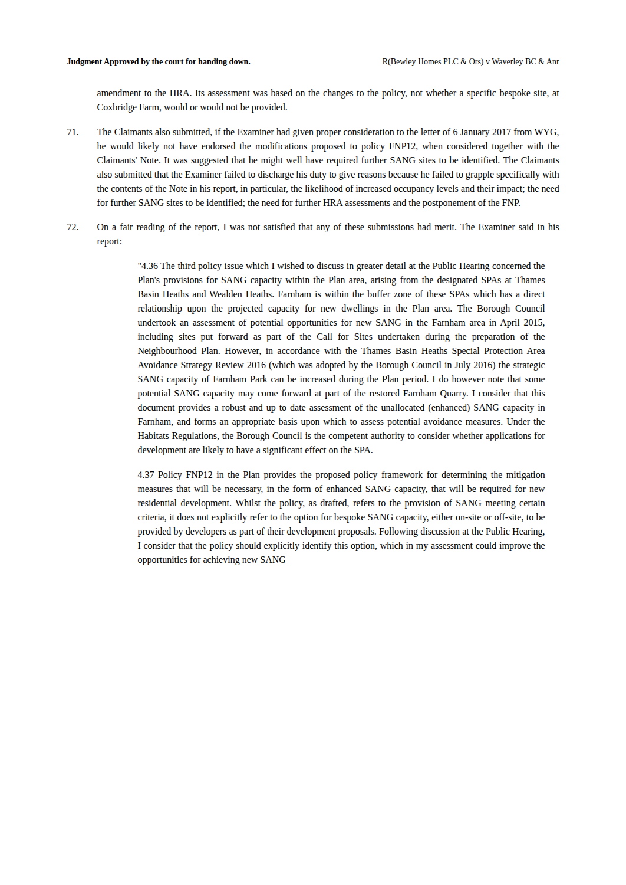Judgment Approved by the court for handing down. R(Bewley Homes PLC & Ors) v Waverley BC & Anr
amendment to the HRA. Its assessment was based on the changes to the policy, not whether a specific bespoke site, at Coxbridge Farm, would or would not be provided.
71.
The Claimants also submitted, if the Examiner had given proper consideration to the letter of 6 January 2017 from WYG, he would likely not have endorsed the modifications proposed to policy FNP12, when considered together with the Claimants' Note. It was suggested that he might well have required further SANG sites to be identified. The Claimants also submitted that the Examiner failed to discharge his duty to give reasons because he failed to grapple specifically with the contents of the Note in his report, in particular, the likelihood of increased occupancy levels and their impact; the need for further SANG sites to be identified; the need for further HRA assessments and the postponement of the FNP.
72.
On a fair reading of the report, I was not satisfied that any of these submissions had merit. The Examiner said in his report:
"4.36 The third policy issue which I wished to discuss in greater detail at the Public Hearing concerned the Plan's provisions for SANG capacity within the Plan area, arising from the designated SPAs at Thames Basin Heaths and Wealden Heaths. Farnham is within the buffer zone of these SPAs which has a direct relationship upon the projected capacity for new dwellings in the Plan area. The Borough Council undertook an assessment of potential opportunities for new SANG in the Farnham area in April 2015, including sites put forward as part of the Call for Sites undertaken during the preparation of the Neighbourhood Plan. However, in accordance with the Thames Basin Heaths Special Protection Area Avoidance Strategy Review 2016 (which was adopted by the Borough Council in July 2016) the strategic SANG capacity of Farnham Park can be increased during the Plan period. I do however note that some potential SANG capacity may come forward at part of the restored Farnham Quarry. I consider that this document provides a robust and up to date assessment of the unallocated (enhanced) SANG capacity in Farnham, and forms an appropriate basis upon which to assess potential avoidance measures. Under the Habitats Regulations, the Borough Council is the competent authority to consider whether applications for development are likely to have a significant effect on the SPA.
4.37 Policy FNP12 in the Plan provides the proposed policy framework for determining the mitigation measures that will be necessary, in the form of enhanced SANG capacity, that will be required for new residential development. Whilst the policy, as drafted, refers to the provision of SANG meeting certain criteria, it does not explicitly refer to the option for bespoke SANG capacity, either on-site or off-site, to be provided by developers as part of their development proposals. Following discussion at the Public Hearing, I consider that the policy should explicitly identify this option, which in my assessment could improve the opportunities for achieving new SANG